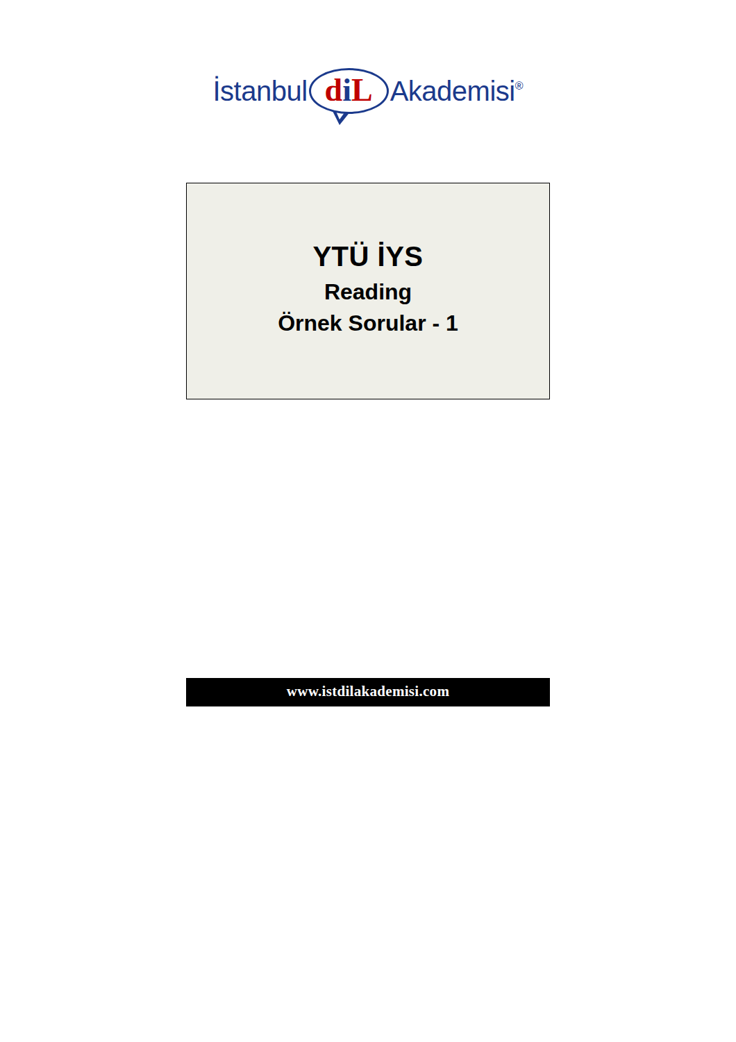İstanbul diL Akademisi®
YTÜ İYS
Reading
Örnek Sorular - 1
www.istdilakademisi.com